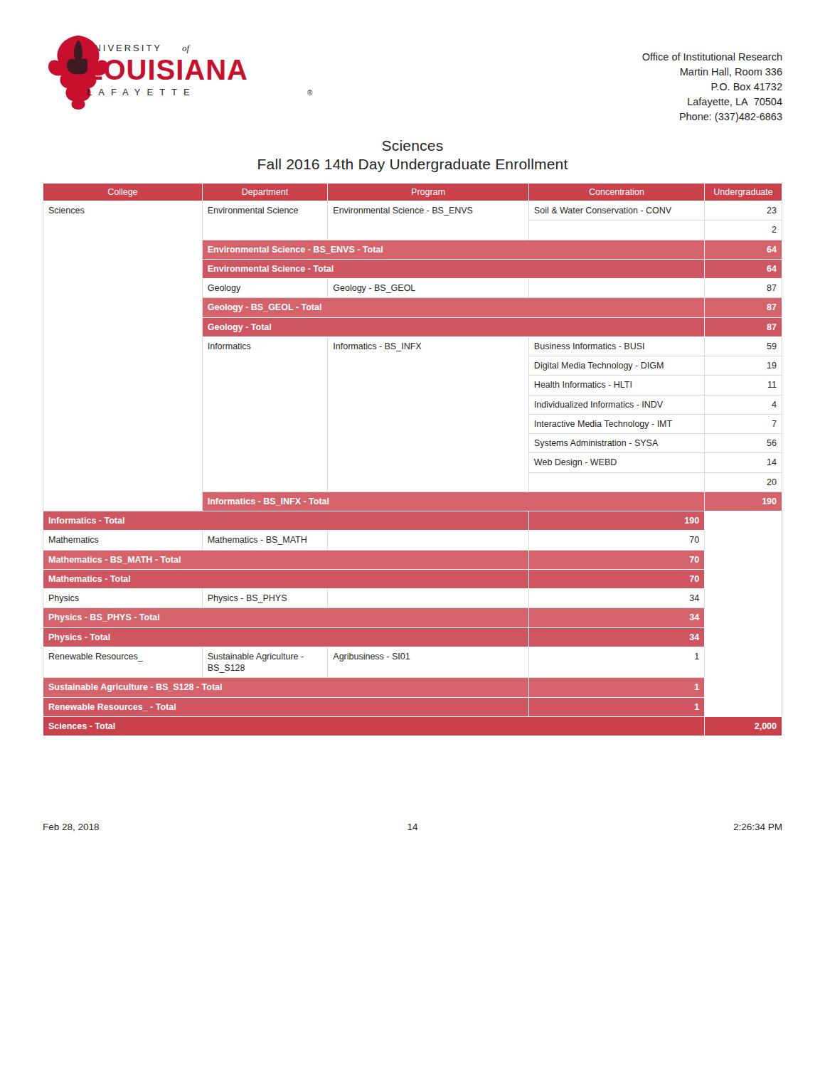UNIVERSITY of LOUISIANA LAFAYETTE ®
Office of Institutional Research
Martin Hall, Room 336
P.O. Box 41732
Lafayette, LA 70504
Phone: (337)482-6863
Sciences
Fall 2016 14th Day Undergraduate Enrollment
| College | Department | Program | Concentration | Undergraduate |
| --- | --- | --- | --- | --- |
| Sciences | Environmental Science | Environmental Science - BS_ENVS | Soil & Water Conservation - CONV | 23 |
| | 2 |
| Environmental Science - BS_ENVS - Total | 64 |
| Environmental Science - Total | 64 |
| Geology | Geology - BS_GEOL | | 87 |
| Geology - BS_GEOL - Total | 87 |
| Geology - Total | 87 |
| Informatics | Informatics - BS_INFX | Business Informatics - BUSI | 59 |
| Digital Media Technology - DIGM | 19 |
| Health Informatics - HLTI | 11 |
| Individualized Informatics - INDV | 4 |
| Interactive Media Technology - IMT | 7 |
| Systems Administration - SYSA | 56 |
| Web Design - WEBD | 14 |
| | 20 |
| Informatics - BS_INFX - Total | 190 |
| Informatics - Total | 190 |
| Mathematics | Mathematics - BS_MATH | | 70 |
| Mathematics - BS_MATH - Total | 70 |
| Mathematics - Total | 70 |
| Physics | Physics - BS_PHYS | | 34 |
| Physics - BS_PHYS - Total | 34 |
| Physics - Total | 34 |
| Renewable Resources_ | Sustainable Agriculture - BS_S128 | Agribusiness - SI01 | 1 |
| Sustainable Agriculture - BS_S128 - Total | 1 |
| Renewable Resources_ - Total | 1 |
| Sciences - Total | 2,000 |
Feb 28, 2018
14
2:26:34 PM